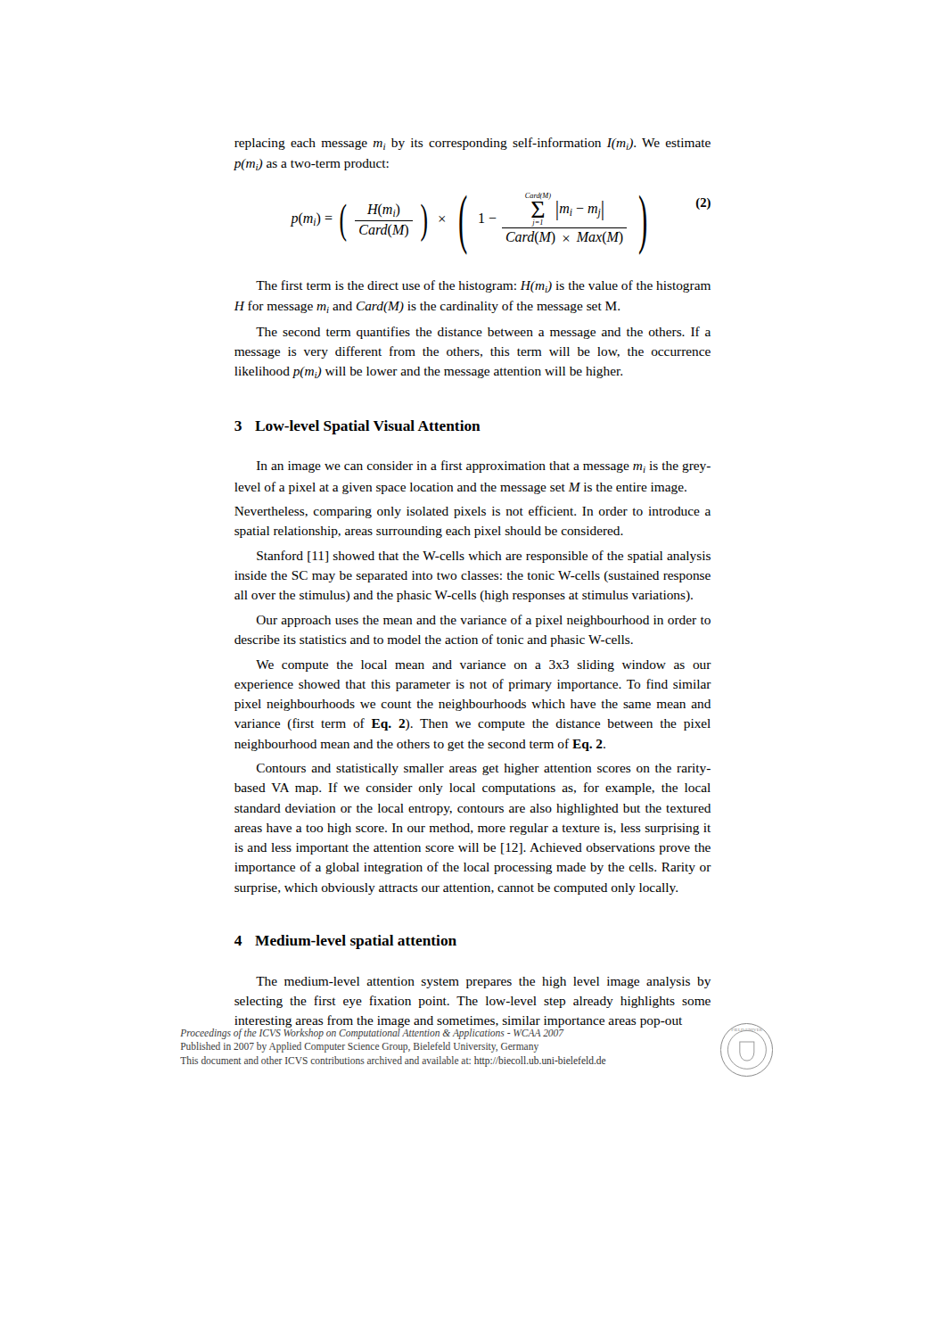replacing each message mi by its corresponding self-information I(mi). We estimate p(mi) as a two-term product:
(2)
p(mi) = ( H(mi) Card(M) ) × ( 1 − Card(M) Σ j=1 |mi − mj| Card(M) × Max(M) )
The first term is the direct use of the histogram: H(mi) is the value of the histogram H for message mi and Card(M) is the cardinality of the message set M.
The second term quantifies the distance between a message and the others. If a message is very different from the others, this term will be low, the occurrence likelihood p(mi) will be lower and the message attention will be higher.
3 Low-level Spatial Visual Attention
In an image we can consider in a first approximation that a message mi is the grey-level of a pixel at a given space location and the message set M is the entire image.
Nevertheless, comparing only isolated pixels is not efficient. In order to introduce a spatial relationship, areas surrounding each pixel should be considered.
Stanford [11] showed that the W-cells which are responsible of the spatial analysis inside the SC may be separated into two classes: the tonic W-cells (sustained response all over the stimulus) and the phasic W-cells (high responses at stimulus variations).
Our approach uses the mean and the variance of a pixel neighbourhood in order to describe its statistics and to model the action of tonic and phasic W-cells.
We compute the local mean and variance on a 3x3 sliding window as our experience showed that this parameter is not of primary importance. To find similar pixel neighbourhoods we count the neighbourhoods which have the same mean and variance (first term of Eq. 2). Then we compute the distance between the pixel neighbourhood mean and the others to get the second term of Eq. 2.
Contours and statistically smaller areas get higher attention scores on the rarity-based VA map. If we consider only local computations as, for example, the local standard deviation or the local entropy, contours are also highlighted but the textured areas have a too high score. In our method, more regular a texture is, less surprising it is and less important the attention score will be [12]. Achieved observations prove the importance of a global integration of the local processing made by the cells. Rarity or surprise, which obviously attracts our attention, cannot be computed only locally.
4 Medium-level spatial attention
The medium-level attention system prepares the high level image analysis by selecting the first eye fixation point. The low-level step already highlights some interesting areas from the image and sometimes, similar importance areas pop-out
Proceedings of the ICVS Workshop on Computational Attention & Applications - WCAA 2007
Published in 2007 by Applied Computer Science Group, Bielefeld University, Germany
This document and other ICVS contributions archived and available at: http://biecoll.ub.uni-bielefeld.de
FIELD·UNIVER